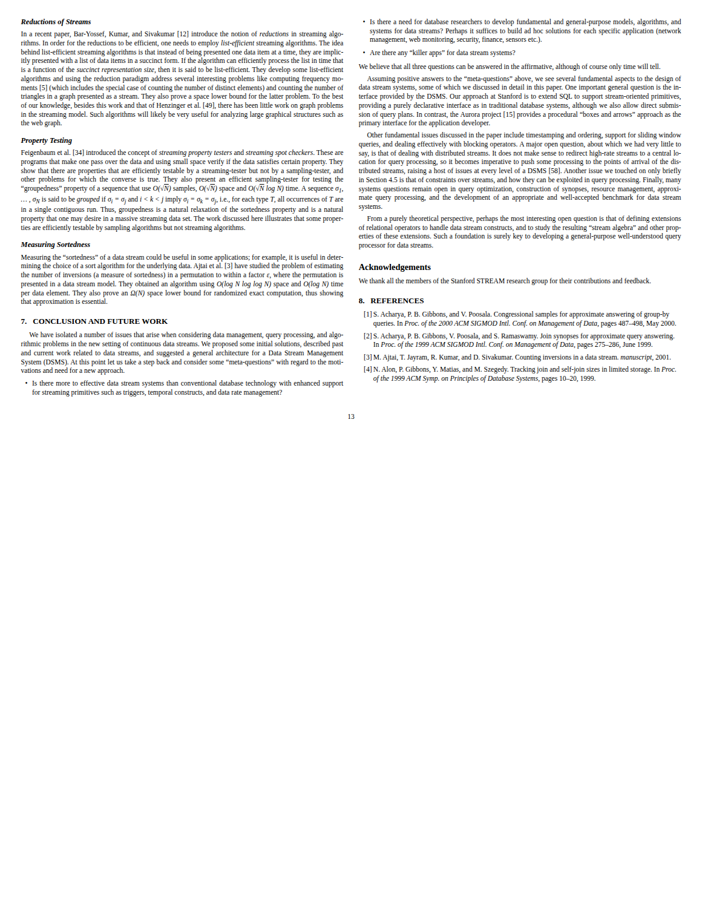Reductions of Streams
In a recent paper, Bar-Yossef, Kumar, and Sivakumar [12] introduce the notion of reductions in streaming algorithms. In order for the reductions to be efficient, one needs to employ list-efficient streaming algorithms. The idea behind list-efficient streaming algorithms is that instead of being presented one data item at a time, they are implicitly presented with a list of data items in a succinct form. If the algorithm can efficiently process the list in time that is a function of the succinct representation size, then it is said to be list-efficient. They develop some list-efficient algorithms and using the reduction paradigm address several interesting problems like computing frequency moments [5] (which includes the special case of counting the number of distinct elements) and counting the number of triangles in a graph presented as a stream. They also prove a space lower bound for the latter problem. To the best of our knowledge, besides this work and that of Henzinger et al. [49], there has been little work on graph problems in the streaming model. Such algorithms will likely be very useful for analyzing large graphical structures such as the web graph.
Property Testing
Feigenbaum et al. [34] introduced the concept of streaming property testers and streaming spot checkers. These are programs that make one pass over the data and using small space verify if the data satisfies certain property. They show that there are properties that are efficiently testable by a streaming-tester but not by a sampling-tester, and other problems for which the converse is true. They also present an efficient sampling-tester for testing the “groupedness” property of a sequence that use O(√N) samples, O(√N) space and O(√N log N) time. A sequence σ1, … , σN is said to be grouped if σi = σj and i < k < j imply σi = σk = σj, i.e., for each type T, all occurrences of T are in a single contiguous run. Thus, groupedness is a natural relaxation of the sortedness property and is a natural property that one may desire in a massive streaming data set. The work discussed here illustrates that some properties are efficiently testable by sampling algorithms but not streaming algorithms.
Measuring Sortedness
Measuring the “sortedness” of a data stream could be useful in some applications; for example, it is useful in determining the choice of a sort algorithm for the underlying data. Ajtai et al. [3] have studied the problem of estimating the number of inversions (a measure of sortedness) in a permutation to within a factor ε, where the permutation is presented in a data stream model. They obtained an algorithm using O(log N log log N) space and O(log N) time per data element. They also prove an Ω(N) space lower bound for randomized exact computation, thus showing that approximation is essential.
7. CONCLUSION AND FUTURE WORK
We have isolated a number of issues that arise when considering data management, query processing, and algorithmic problems in the new setting of continuous data streams. We proposed some initial solutions, described past and current work related to data streams, and suggested a general architecture for a Data Stream Management System (DSMS). At this point let us take a step back and consider some “meta-questions” with regard to the motivations and need for a new approach.
Is there more to effective data stream systems than conventional database technology with enhanced support for streaming primitives such as triggers, temporal constructs, and data rate management?
Is there a need for database researchers to develop fundamental and general-purpose models, algorithms, and systems for data streams? Perhaps it suffices to build ad hoc solutions for each specific application (network management, web monitoring, security, finance, sensors etc.).
Are there any “killer apps” for data stream systems?
We believe that all three questions can be answered in the affirmative, although of course only time will tell.
Assuming positive answers to the “meta-questions” above, we see several fundamental aspects to the design of data stream systems, some of which we discussed in detail in this paper. One important general question is the interface provided by the DSMS. Our approach at Stanford is to extend SQL to support stream-oriented primitives, providing a purely declarative interface as in traditional database systems, although we also allow direct submission of query plans. In contrast, the Aurora project [15] provides a procedural “boxes and arrows” approach as the primary interface for the application developer.
Other fundamental issues discussed in the paper include timestamping and ordering, support for sliding window queries, and dealing effectively with blocking operators. A major open question, about which we had very little to say, is that of dealing with distributed streams. It does not make sense to redirect high-rate streams to a central location for query processing, so it becomes imperative to push some processing to the points of arrival of the distributed streams, raising a host of issues at every level of a DSMS [58]. Another issue we touched on only briefly in Section 4.5 is that of constraints over streams, and how they can be exploited in query processing. Finally, many systems questions remain open in query optimization, construction of synopses, resource management, approximate query processing, and the development of an appropriate and well-accepted benchmark for data stream systems.
From a purely theoretical perspective, perhaps the most interesting open question is that of defining extensions of relational operators to handle data stream constructs, and to study the resulting “stream algebra” and other properties of these extensions. Such a foundation is surely key to developing a general-purpose well-understood query processor for data streams.
Acknowledgements
We thank all the members of the Stanford STREAM research group for their contributions and feedback.
8. REFERENCES
S. Acharya, P. B. Gibbons, and V. Poosala. Congressional samples for approximate answering of group-by queries. In Proc. of the 2000 ACM SIGMOD Intl. Conf. on Management of Data, pages 487–498, May 2000.
S. Acharya, P. B. Gibbons, V. Poosala, and S. Ramaswamy. Join synopses for approximate query answering. In Proc. of the 1999 ACM SIGMOD Intl. Conf. on Management of Data, pages 275–286, June 1999.
M. Ajtai, T. Jayram, R. Kumar, and D. Sivakumar. Counting inversions in a data stream. manuscript, 2001.
N. Alon, P. Gibbons, Y. Matias, and M. Szegedy. Tracking join and self-join sizes in limited storage. In Proc. of the 1999 ACM Symp. on Principles of Database Systems, pages 10–20, 1999.
13